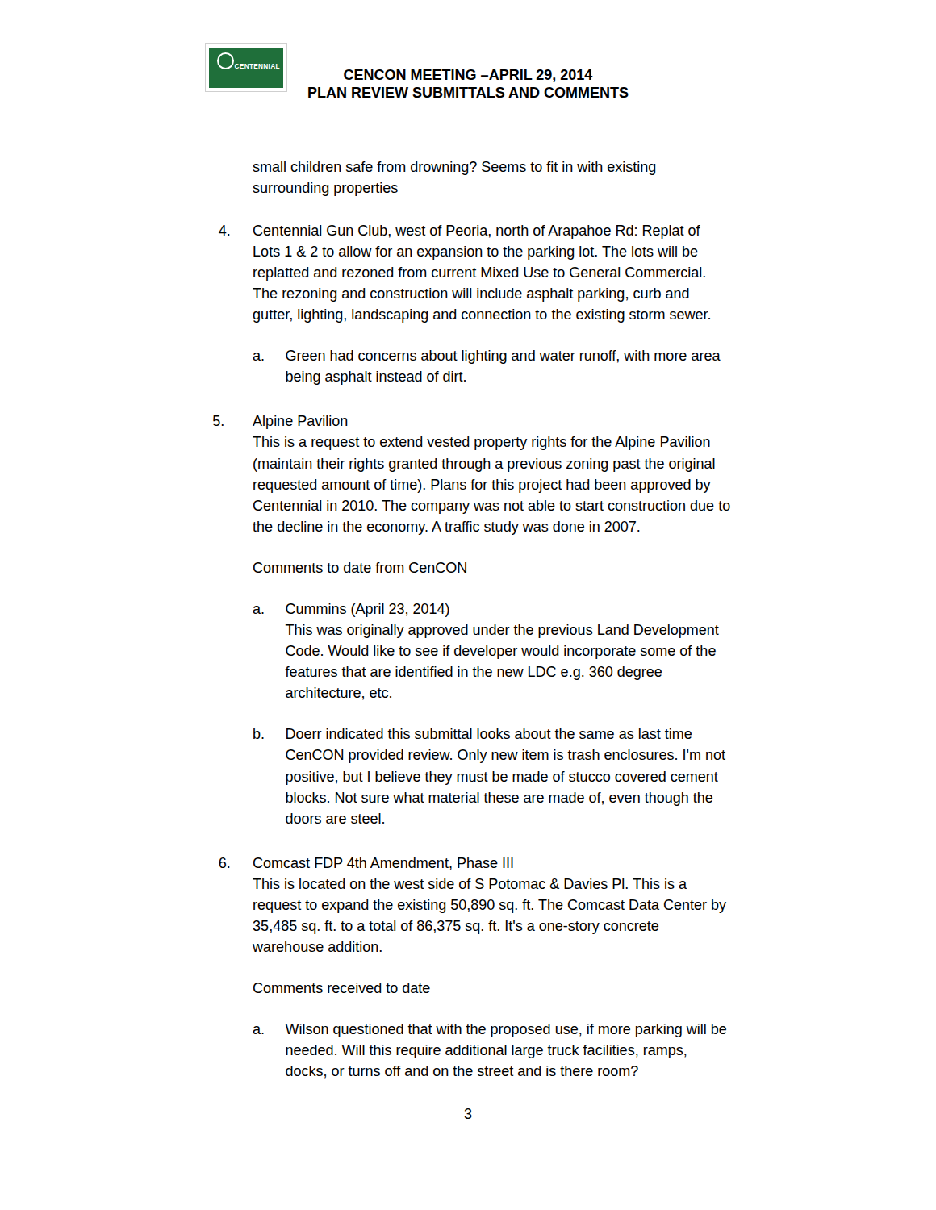Centennial
CENCON MEETING –APRIL 29, 2014 PLAN REVIEW SUBMITTALS AND COMMENTS
small children safe from drowning? Seems to fit in with existing surrounding properties
4.
Centennial Gun Club, west of Peoria, north of Arapahoe Rd: Replat of Lots 1 & 2 to allow for an expansion to the parking lot. The lots will be replatted and rezoned from current Mixed Use to General Commercial. The rezoning and construction will include asphalt parking, curb and gutter, lighting, landscaping and connection to the existing storm sewer.
a. Green had concerns about lighting and water runoff, with more area being asphalt instead of dirt.
5.
Alpine Pavilion
This is a request to extend vested property rights for the Alpine Pavilion (maintain their rights granted through a previous zoning past the original requested amount of time). Plans for this project had been approved by Centennial in 2010. The company was not able to start construction due to the decline in the economy. A traffic study was done in 2007.
Comments to date from CenCON
a. Cummins (April 23, 2014) This was originally approved under the previous Land Development Code. Would like to see if developer would incorporate some of the features that are identified in the new LDC e.g. 360 degree architecture, etc.
b. Doerr indicated this submittal looks about the same as last time CenCON provided review. Only new item is trash enclosures. I'm not positive, but I believe they must be made of stucco covered cement blocks. Not sure what material these are made of, even though the doors are steel.
6.
Comcast FDP 4th Amendment, Phase III
This is located on the west side of S Potomac & Davies Pl. This is a request to expand the existing 50,890 sq. ft. The Comcast Data Center by 35,485 sq. ft. to a total of 86,375 sq. ft. It's a one-story concrete warehouse addition.
Comments received to date
a. Wilson questioned that with the proposed use, if more parking will be needed. Will this require additional large truck facilities, ramps, docks, or turns off and on the street and is there room?
3